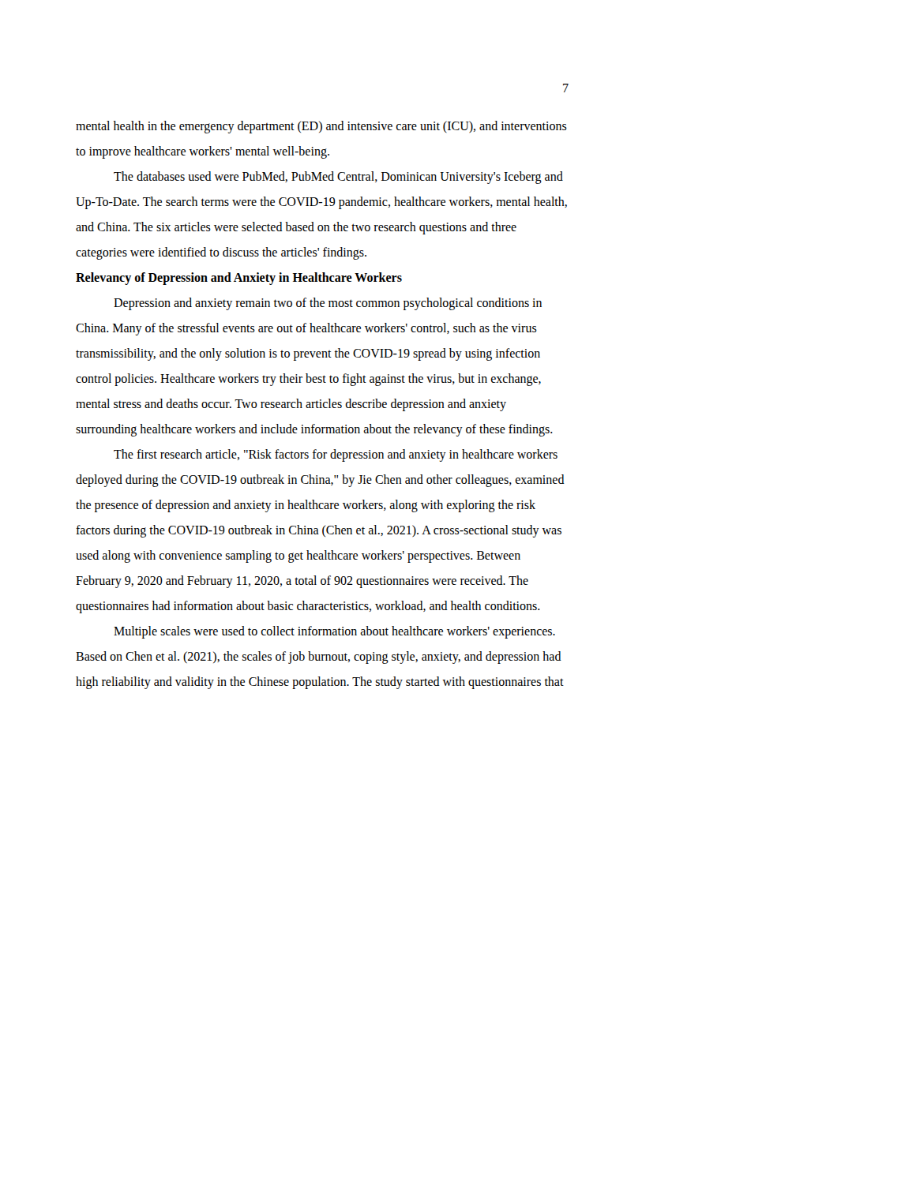7
mental health in the emergency department (ED) and intensive care unit (ICU), and interventions to improve healthcare workers' mental well-being.
The databases used were PubMed, PubMed Central, Dominican University's Iceberg and Up-To-Date. The search terms were the COVID-19 pandemic, healthcare workers, mental health, and China. The six articles were selected based on the two research questions and three categories were identified to discuss the articles' findings.
Relevancy of Depression and Anxiety in Healthcare Workers
Depression and anxiety remain two of the most common psychological conditions in China. Many of the stressful events are out of healthcare workers' control, such as the virus transmissibility, and the only solution is to prevent the COVID-19 spread by using infection control policies. Healthcare workers try their best to fight against the virus, but in exchange, mental stress and deaths occur. Two research articles describe depression and anxiety surrounding healthcare workers and include information about the relevancy of these findings.
The first research article, "Risk factors for depression and anxiety in healthcare workers deployed during the COVID-19 outbreak in China," by Jie Chen and other colleagues, examined the presence of depression and anxiety in healthcare workers, along with exploring the risk factors during the COVID-19 outbreak in China (Chen et al., 2021). A cross-sectional study was used along with convenience sampling to get healthcare workers' perspectives. Between February 9, 2020 and February 11, 2020, a total of 902 questionnaires were received. The questionnaires had information about basic characteristics, workload, and health conditions.
Multiple scales were used to collect information about healthcare workers' experiences. Based on Chen et al. (2021), the scales of job burnout, coping style, anxiety, and depression had high reliability and validity in the Chinese population. The study started with questionnaires that